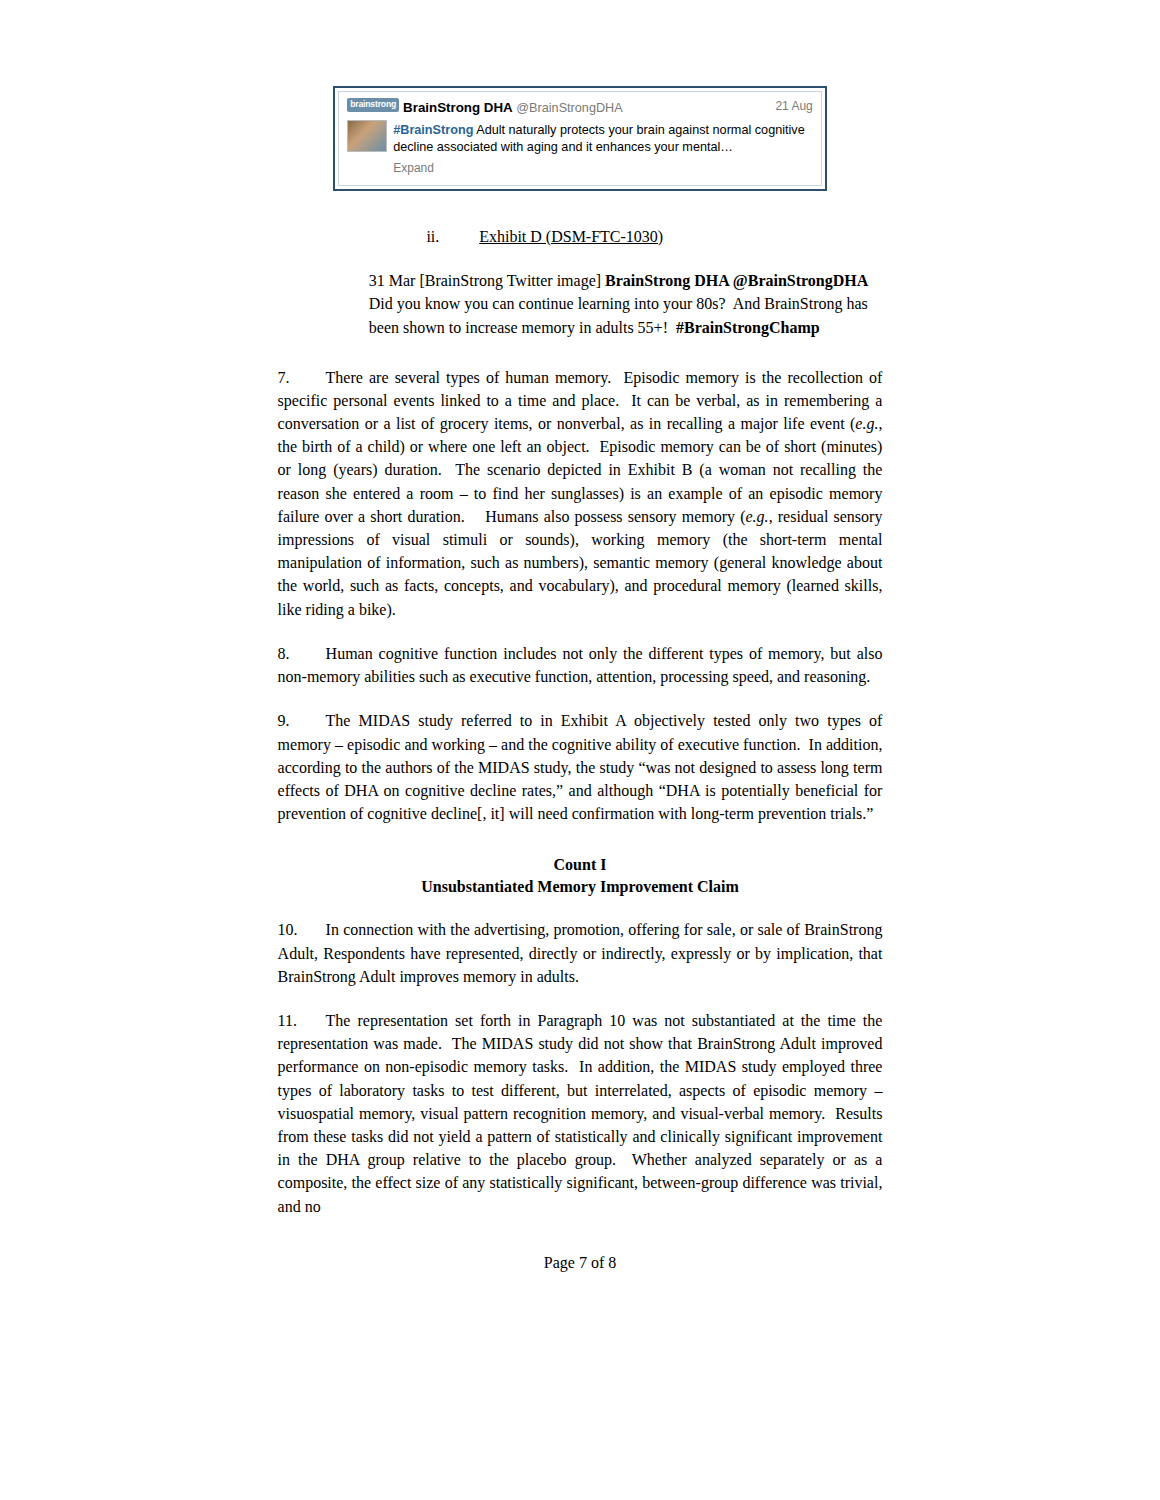brainstrong
BrainStrong DHA @BrainStrongDHA
21 Aug
#BrainStrong Adult naturally protects your brain against normal cognitive decline associated with aging and it enhances your mental…
Expand
ii. Exhibit D (DSM-FTC-1030)
31 Mar [BrainStrong Twitter image] BrainStrong DHA @BrainStrongDHA
Did you know you can continue learning into your 80s? And BrainStrong has been shown to increase memory in adults 55+! #BrainStrongChamp
7. There are several types of human memory. Episodic memory is the recollection of specific personal events linked to a time and place. It can be verbal, as in remembering a conversation or a list of grocery items, or nonverbal, as in recalling a major life event (e.g., the birth of a child) or where one left an object. Episodic memory can be of short (minutes) or long (years) duration. The scenario depicted in Exhibit B (a woman not recalling the reason she entered a room – to find her sunglasses) is an example of an episodic memory failure over a short duration. Humans also possess sensory memory (e.g., residual sensory impressions of visual stimuli or sounds), working memory (the short-term mental manipulation of information, such as numbers), semantic memory (general knowledge about the world, such as facts, concepts, and vocabulary), and procedural memory (learned skills, like riding a bike).
8. Human cognitive function includes not only the different types of memory, but also non-memory abilities such as executive function, attention, processing speed, and reasoning.
9. The MIDAS study referred to in Exhibit A objectively tested only two types of memory – episodic and working – and the cognitive ability of executive function. In addition, according to the authors of the MIDAS study, the study “was not designed to assess long term effects of DHA on cognitive decline rates,” and although “DHA is potentially beneficial for prevention of cognitive decline[, it] will need confirmation with long-term prevention trials.”
Count I
Unsubstantiated Memory Improvement Claim
10. In connection with the advertising, promotion, offering for sale, or sale of BrainStrong Adult, Respondents have represented, directly or indirectly, expressly or by implication, that BrainStrong Adult improves memory in adults.
11. The representation set forth in Paragraph 10 was not substantiated at the time the representation was made. The MIDAS study did not show that BrainStrong Adult improved performance on non-episodic memory tasks. In addition, the MIDAS study employed three types of laboratory tasks to test different, but interrelated, aspects of episodic memory – visuospatial memory, visual pattern recognition memory, and visual-verbal memory. Results from these tasks did not yield a pattern of statistically and clinically significant improvement in the DHA group relative to the placebo group. Whether analyzed separately or as a composite, the effect size of any statistically significant, between-group difference was trivial, and no
Page 7 of 8